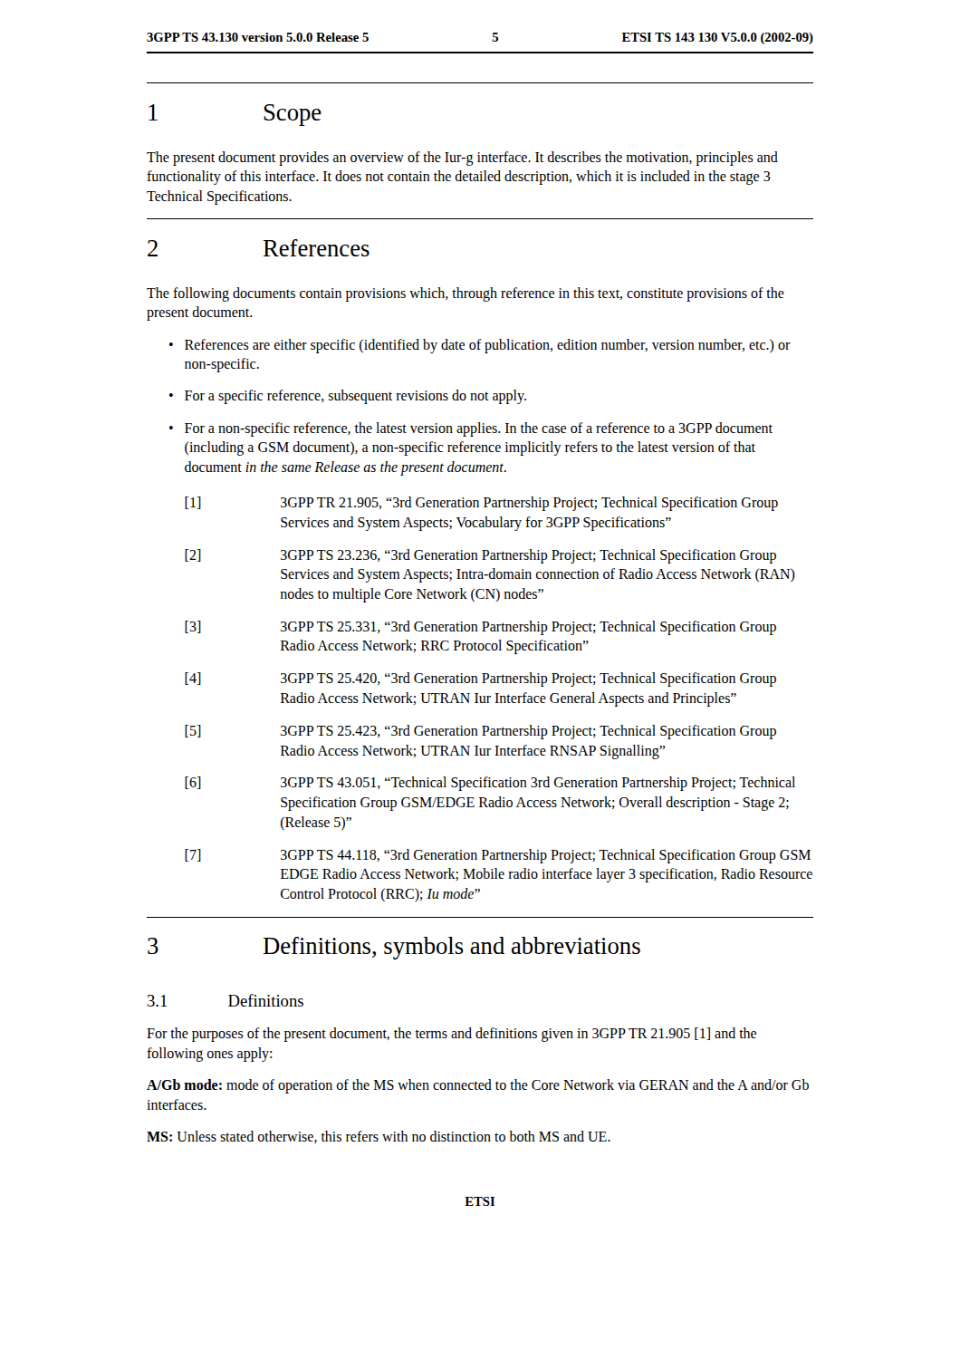3GPP TS 43.130 version 5.0.0 Release 5 5 ETSI TS 143 130 V5.0.0 (2002-09)
1 Scope
The present document provides an overview of the Iur-g interface. It describes the motivation, principles and functionality of this interface. It does not contain the detailed description, which it is included in the stage 3 Technical Specifications.
2 References
The following documents contain provisions which, through reference in this text, constitute provisions of the present document.
References are either specific (identified by date of publication, edition number, version number, etc.) or non-specific.
For a specific reference, subsequent revisions do not apply.
For a non-specific reference, the latest version applies. In the case of a reference to a 3GPP document (including a GSM document), a non-specific reference implicitly refers to the latest version of that document in the same Release as the present document.
[1]
3GPP TR 21.905, “3rd Generation Partnership Project; Technical Specification Group Services and System Aspects; Vocabulary for 3GPP Specifications”
[2]
3GPP TS 23.236, “3rd Generation Partnership Project; Technical Specification Group Services and System Aspects; Intra-domain connection of Radio Access Network (RAN) nodes to multiple Core Network (CN) nodes”
[3]
3GPP TS 25.331, “3rd Generation Partnership Project; Technical Specification Group Radio Access Network; RRC Protocol Specification”
[4]
3GPP TS 25.420, “3rd Generation Partnership Project; Technical Specification Group Radio Access Network; UTRAN Iur Interface General Aspects and Principles”
[5]
3GPP TS 25.423, “3rd Generation Partnership Project; Technical Specification Group Radio Access Network; UTRAN Iur Interface RNSAP Signalling”
[6]
3GPP TS 43.051, “Technical Specification 3rd Generation Partnership Project; Technical Specification Group GSM/EDGE Radio Access Network; Overall description - Stage 2; (Release 5)”
[7]
3GPP TS 44.118, “3rd Generation Partnership Project; Technical Specification Group GSM EDGE Radio Access Network; Mobile radio interface layer 3 specification, Radio Resource Control Protocol (RRC); Iu mode”
3 Definitions, symbols and abbreviations
3.1 Definitions
For the purposes of the present document, the terms and definitions given in 3GPP TR 21.905 [1] and the following ones apply:
A/Gb mode: mode of operation of the MS when connected to the Core Network via GERAN and the A and/or Gb interfaces.
MS: Unless stated otherwise, this refers with no distinction to both MS and UE.
ETSI